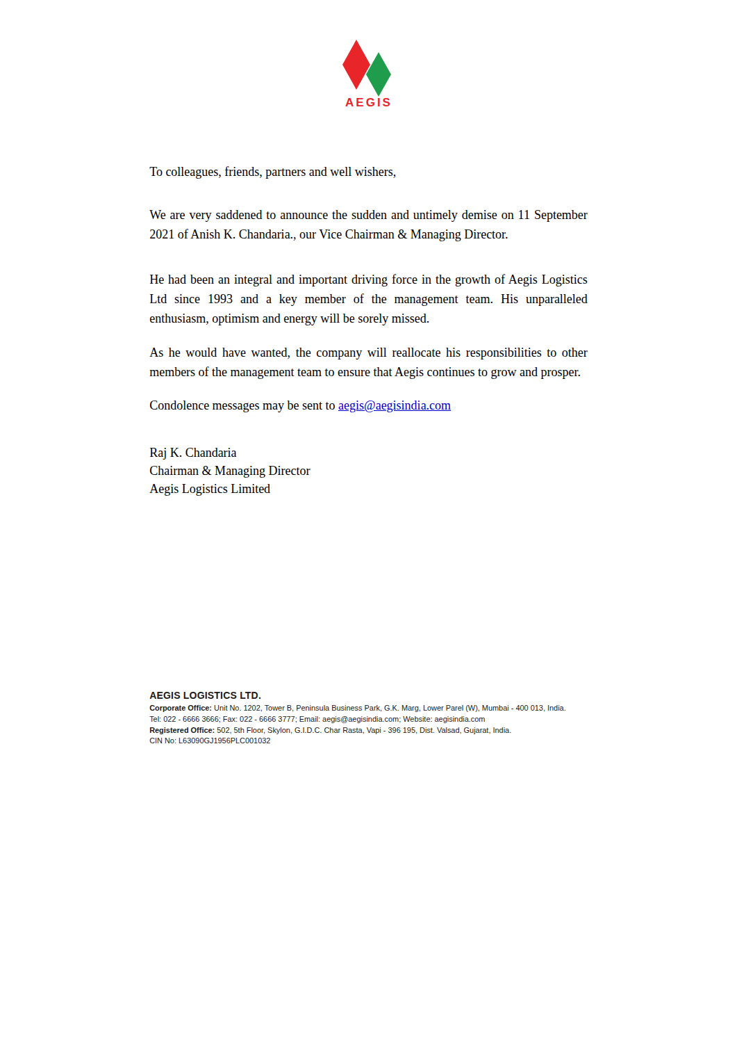AEGIS
To colleagues, friends, partners and well wishers,
We are very saddened to announce the sudden and untimely demise on 11 September 2021 of Anish K. Chandaria., our Vice Chairman & Managing Director.
He had been an integral and important driving force in the growth of Aegis Logistics Ltd since 1993 and a key member of the management team. His unparalleled enthusiasm, optimism and energy will be sorely missed.
As he would have wanted, the company will reallocate his responsibilities to other members of the management team to ensure that Aegis continues to grow and prosper.
Condolence messages may be sent to aegis@aegisindia.com
Raj K. Chandaria
Chairman & Managing Director
Aegis Logistics Limited
AEGIS LOGISTICS LTD.
Corporate Office: Unit No. 1202, Tower B, Peninsula Business Park, G.K. Marg, Lower Parel (W), Mumbai - 400 013, India.
Tel: 022 - 6666 3666; Fax: 022 - 6666 3777; Email: aegis@aegisindia.com; Website: aegisindia.com
Registered Office: 502, 5th Floor, Skylon, G.I.D.C. Char Rasta, Vapi - 396 195, Dist. Valsad, Gujarat, India.
CIN No: L63090GJ1956PLC001032